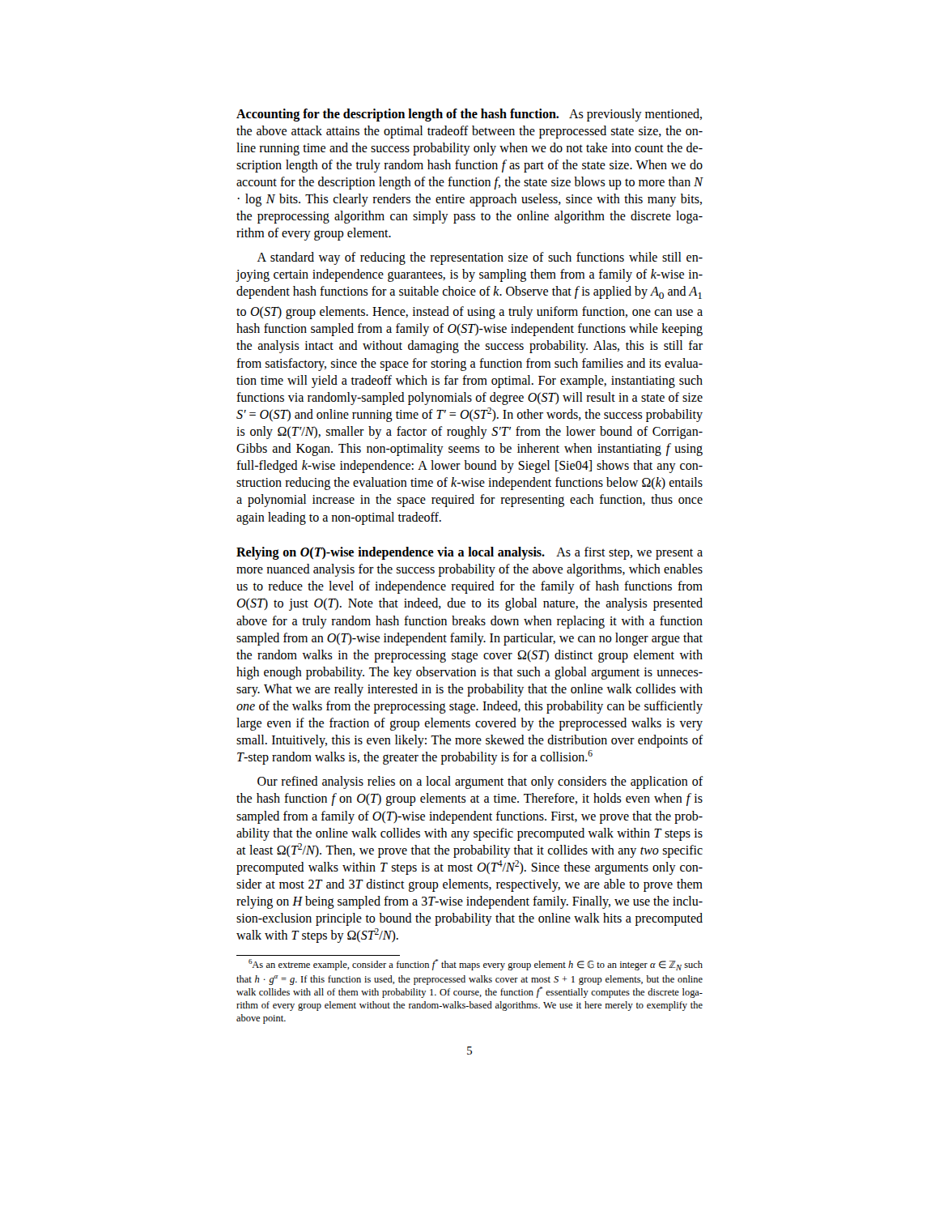Accounting for the description length of the hash function. As previously mentioned, the above attack attains the optimal tradeoff between the preprocessed state size, the online running time and the success probability only when we do not take into count the description length of the truly random hash function f as part of the state size. When we do account for the description length of the function f, the state size blows up to more than N · log N bits. This clearly renders the entire approach useless, since with this many bits, the preprocessing algorithm can simply pass to the online algorithm the discrete logarithm of every group element.
A standard way of reducing the representation size of such functions while still enjoying certain independence guarantees, is by sampling them from a family of k-wise independent hash functions for a suitable choice of k. Observe that f is applied by A0 and A1 to O(ST) group elements. Hence, instead of using a truly uniform function, one can use a hash function sampled from a family of O(ST)-wise independent functions while keeping the analysis intact and without damaging the success probability. Alas, this is still far from satisfactory, since the space for storing a function from such families and its evaluation time will yield a tradeoff which is far from optimal. For example, instantiating such functions via randomly-sampled polynomials of degree O(ST) will result in a state of size S′ = O(ST) and online running time of T′ = O(ST2). In other words, the success probability is only Ω(T′/N), smaller by a factor of roughly S′T′ from the lower bound of Corrigan-Gibbs and Kogan. This non-optimality seems to be inherent when instantiating f using full-fledged k-wise independence: A lower bound by Siegel [Sie04] shows that any construction reducing the evaluation time of k-wise independent functions below Ω(k) entails a polynomial increase in the space required for representing each function, thus once again leading to a non-optimal tradeoff.
Relying on O(T)-wise independence via a local analysis. As a first step, we present a more nuanced analysis for the success probability of the above algorithms, which enables us to reduce the level of independence required for the family of hash functions from O(ST) to just O(T). Note that indeed, due to its global nature, the analysis presented above for a truly random hash function breaks down when replacing it with a function sampled from an O(T)-wise independent family. In particular, we can no longer argue that the random walks in the preprocessing stage cover Ω(ST) distinct group element with high enough probability. The key observation is that such a global argument is unnecessary. What we are really interested in is the probability that the online walk collides with one of the walks from the preprocessing stage. Indeed, this probability can be sufficiently large even if the fraction of group elements covered by the preprocessed walks is very small. Intuitively, this is even likely: The more skewed the distribution over endpoints of T-step random walks is, the greater the probability is for a collision.6
Our refined analysis relies on a local argument that only considers the application of the hash function f on O(T) group elements at a time. Therefore, it holds even when f is sampled from a family of O(T)-wise independent functions. First, we prove that the probability that the online walk collides with any specific precomputed walk within T steps is at least Ω(T2/N). Then, we prove that the probability that it collides with any two specific precomputed walks within T steps is at most O(T4/N2). Since these arguments only consider at most 2T and 3T distinct group elements, respectively, we are able to prove them relying on H being sampled from a 3T-wise independent family. Finally, we use the inclusion-exclusion principle to bound the probability that the online walk hits a precomputed walk with T steps by Ω(ST2/N).
6As an extreme example, consider a function f* that maps every group element h ∈ 𝔾 to an integer α ∈ ℤN such that h · gα = g. If this function is used, the preprocessed walks cover at most S + 1 group elements, but the online walk collides with all of them with probability 1. Of course, the function f* essentially computes the discrete logarithm of every group element without the random-walks-based algorithms. We use it here merely to exemplify the above point.
5